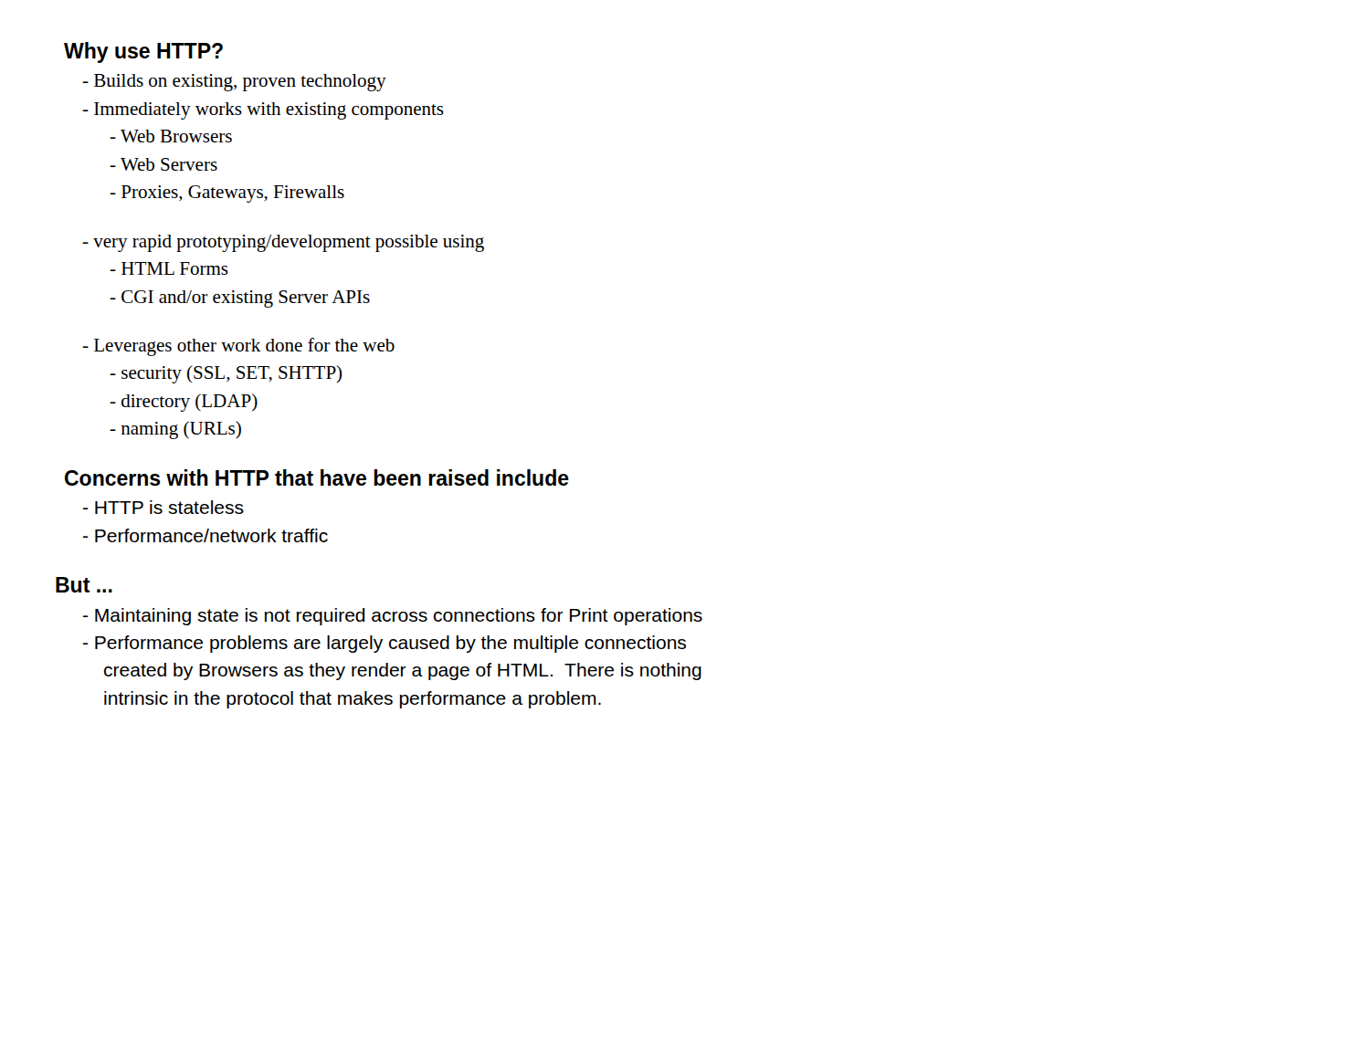Why use HTTP?
Builds on existing, proven technology
Immediately works with existing components
Web Browsers
Web Servers
Proxies, Gateways, Firewalls
very rapid prototyping/development possible using
HTML Forms
CGI and/or existing Server APIs
Leverages other work done for the web
security (SSL, SET, SHTTP)
directory (LDAP)
naming (URLs)
Concerns with HTTP that have been raised include
HTTP is stateless
Performance/network traffic
But ...
Maintaining state is not required across connections for Print operations
Performance problems are largely caused by the multiple connections created by Browsers as they render a page of HTML. There is nothing intrinsic in the protocol that makes performance a problem.